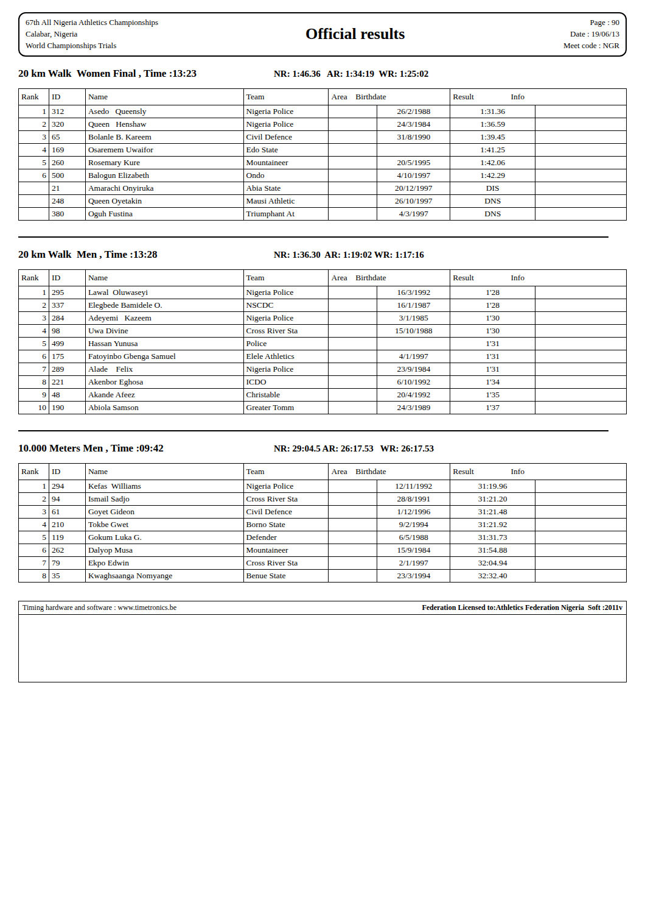67th All Nigeria Athletics Championships
Calabar, Nigeria
World Championships Trials
Official results
Page : 90
Date : 19/06/13
Meet code : NGR
20 km Walk Women Final , Time :13:23 NR: 1:46.36 AR: 1:34:19 WR: 1:25:02
| Rank | ID | Name | Team | Area Birthdate | Result Info |
| --- | --- | --- | --- | --- | --- |
| 1 | 312 | Asedo Queensly | Nigeria Police | | 26/2/1988 | 1:31.36 | |
| 2 | 320 | Queen Henshaw | Nigeria Police | | 24/3/1984 | 1:36.59 | |
| 3 | 65 | Bolanle B. Kareem | Civil Defence | | 31/8/1990 | 1:39.45 | |
| 4 | 169 | Osaremem Uwaifor | Edo State | | | 1:41.25 | |
| 5 | 260 | Rosemary Kure | Mountaineer | | 20/5/1995 | 1:42.06 | |
| 6 | 500 | Balogun Elizabeth | Ondo | | 4/10/1997 | 1:42.29 | |
| | 21 | Amarachi Onyiruka | Abia State | | 20/12/1997 | DIS | |
| | 248 | Queen Oyetakin | Mausi Athletic | | 26/10/1997 | DNS | |
| | 380 | Oguh Fustina | Triumphant At | | 4/3/1997 | DNS | |
20 km Walk Men , Time :13:28 NR: 1:36.30 AR: 1:19:02 WR: 1:17:16
| Rank | ID | Name | Team | Area Birthdate | Result Info |
| --- | --- | --- | --- | --- | --- |
| 1 | 295 | Lawal Oluwaseyi | Nigeria Police | | 16/3/1992 | 1'28 | |
| 2 | 337 | Elegbede Bamidele O. | NSCDC | | 16/1/1987 | 1'28 | |
| 3 | 284 | Adeyemi Kazeem | Nigeria Police | | 3/1/1985 | 1'30 | |
| 4 | 98 | Uwa Divine | Cross River Sta | | 15/10/1988 | 1'30 | |
| 5 | 499 | Hassan Yunusa | Police | | | 1'31 | |
| 6 | 175 | Fatoyinbo Gbenga Samuel | Elele Athletics | | 4/1/1997 | 1'31 | |
| 7 | 289 | Alade Felix | Nigeria Police | | 23/9/1984 | 1'31 | |
| 8 | 221 | Akenbor Eghosa | ICDO | | 6/10/1992 | 1'34 | |
| 9 | 48 | Akande Afeez | Christable | | 20/4/1992 | 1'35 | |
| 10 | 190 | Abiola Samson | Greater Tomm | | 24/3/1989 | 1'37 | |
10.000 Meters Men , Time :09:42 NR: 29:04.5 AR: 26:17.53 WR: 26:17.53
| Rank | ID | Name | Team | Area Birthdate | Result Info |
| --- | --- | --- | --- | --- | --- |
| 1 | 294 | Kefas Williams | Nigeria Police | | 12/11/1992 | 31:19.96 | |
| 2 | 94 | Ismail Sadjo | Cross River Sta | | 28/8/1991 | 31:21.20 | |
| 3 | 61 | Goyet Gideon | Civil Defence | | 1/12/1996 | 31:21.48 | |
| 4 | 210 | Tokbe Gwet | Borno State | | 9/2/1994 | 31:21.92 | |
| 5 | 119 | Gokum Luka G. | Defender | | 6/5/1988 | 31:31.73 | |
| 6 | 262 | Dalyop Musa | Mountaineer | | 15/9/1984 | 31:54.88 | |
| 7 | 79 | Ekpo Edwin | Cross River Sta | | 2/1/1997 | 32:04.94 | |
| 8 | 35 | Kwaghsaanga Nomyange | Benue State | | 23/3/1994 | 32:32.40 | |
Timing hardware and software : www.timetronics.be Federation Licensed to:Athletics Federation Nigeria Soft :2011v